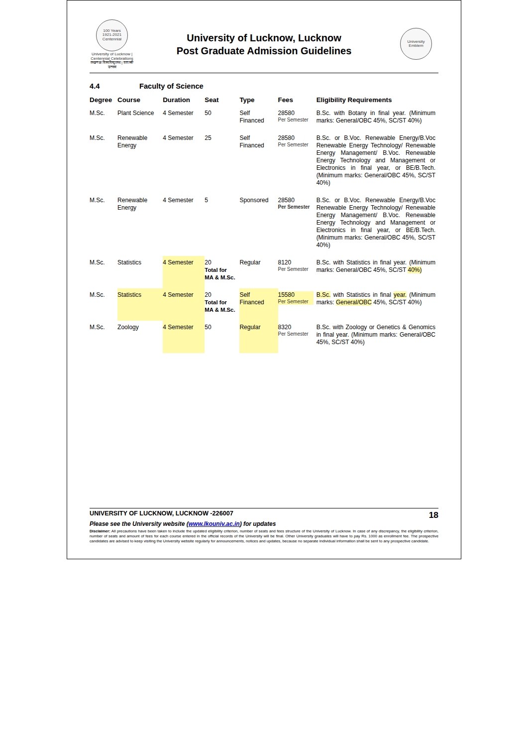100 Years
1921-2021
Centennial
University of Lucknow | Centennial Celebrations
लखनऊ विश्वविद्यालय | शताब्दी उत्सव
University of Lucknow, Lucknow
Post Graduate Admission Guidelines
University
Emblem
4.4 Faculty of Science
| Degree | Course | Duration | Seat | Type | Fees | Eligibility Requirements |
| --- | --- | --- | --- | --- | --- | --- |
| M.Sc. | Plant Science | 4 Semester | 50 | Self Financed | 28580 Per Semester | B.Sc. with Botany in final year. (Minimum marks: General/OBC 45%, SC/ST 40%) |
| M.Sc. | Renewable Energy | 4 Semester | 25 | Self Financed | 28580 Per Semester | B.Sc. or B.Voc. Renewable Energy/B.Voc Renewable Energy Technology/ Renewable Energy Management/ B.Voc. Renewable Energy Technology and Management or Electronics in final year, or BE/B.Tech. (Minimum marks: General/OBC 45%, SC/ST 40%) |
| M.Sc. | Renewable Energy | 4 Semester | 5 | Sponsored | 28580 Per Semester | B.Sc. or B.Voc. Renewable Energy/B.Voc Renewable Energy Technology/ Renewable Energy Management/ B.Voc. Renewable Energy Technology and Management or Electronics in final year, or BE/B.Tech. (Minimum marks: General/OBC 45%, SC/ST 40%) |
| M.Sc. | Statistics | 4 Semester | 20 Total for MA & M.Sc. | Regular | 8120 Per Semester | B.Sc. with Statistics in final year. (Minimum marks: General/OBC 45%, SC/ST 40%) |
| M.Sc. | Statistics | 4 Semester | 20 Total for MA & M.Sc. | Self Financed | 15580 Per Semester | B.Sc. with Statistics in final year. (Minimum marks: General/OBC 45%, SC/ST 40%) |
| M.Sc. | Zoology | 4 Semester | 50 | Regular | 8320 Per Semester | B.Sc. with Zoology or Genetics & Genomics in final year. (Minimum marks: General/OBC 45%, SC/ST 40%) |
UNIVERSITY OF LUCKNOW, LUCKNOW -226007 18
Please see the University website (www.lkouniv.ac.in) for updates
Disclaimer: All precautions have been taken to include the updated eligibility criterion, number of seats and fees structure of the University of Lucknow. In case of any discrepancy, the eligibility criterion, number of seats and amount of fees for each course entered in the official records of the University will be final. Other University graduates will have to pay Rs. 1000 as enrollment fee. The prospective candidates are advised to keep visiting the University website regularly for announcements, notices and updates, because no separate individual information shall be sent to any prospective candidate.